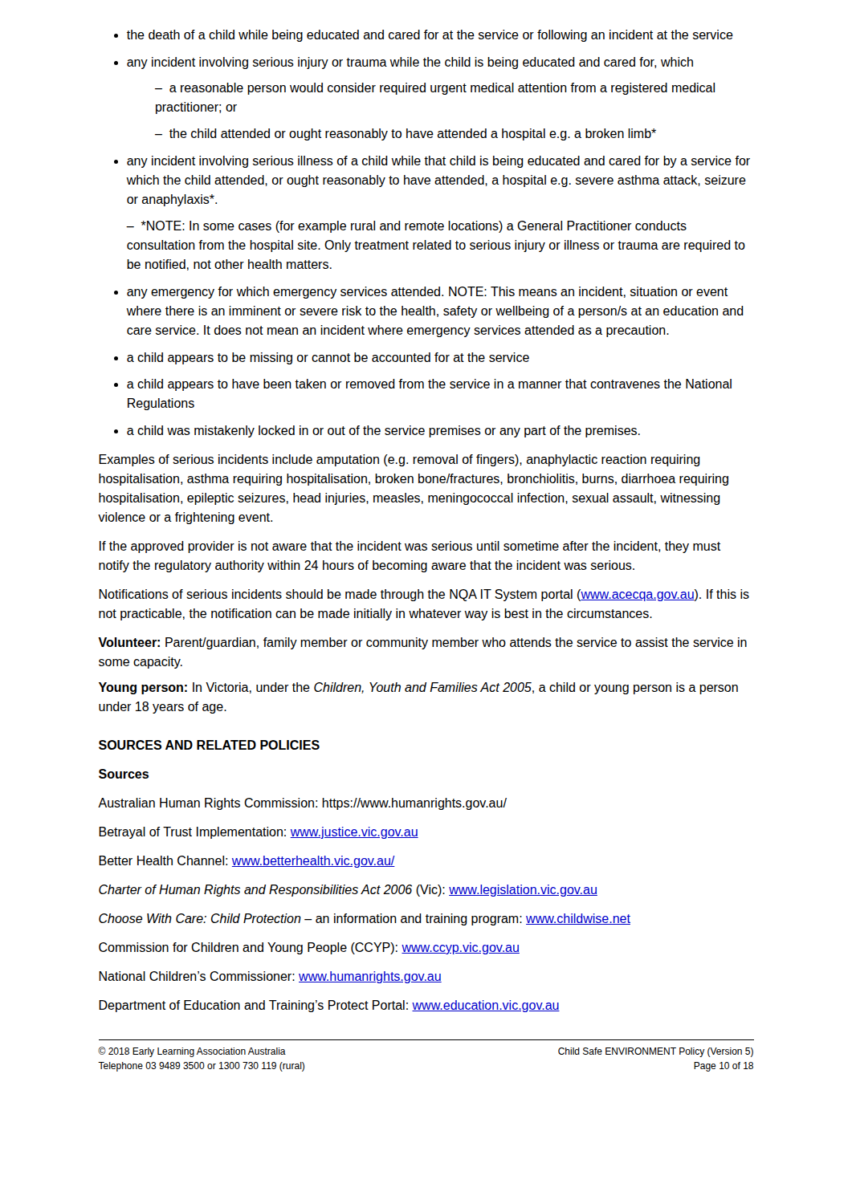the death of a child while being educated and cared for at the service or following an incident at the service
any incident involving serious injury or trauma while the child is being educated and cared for, which
a reasonable person would consider required urgent medical attention from a registered medical practitioner; or
the child attended or ought reasonably to have attended a hospital e.g. a broken limb*
any incident involving serious illness of a child while that child is being educated and cared for by a service for which the child attended, or ought reasonably to have attended, a hospital e.g. severe asthma attack, seizure or anaphylaxis*.
*NOTE: In some cases (for example rural and remote locations) a General Practitioner conducts consultation from the hospital site. Only treatment related to serious injury or illness or trauma are required to be notified, not other health matters.
any emergency for which emergency services attended. NOTE: This means an incident, situation or event where there is an imminent or severe risk to the health, safety or wellbeing of a person/s at an education and care service. It does not mean an incident where emergency services attended as a precaution.
a child appears to be missing or cannot be accounted for at the service
a child appears to have been taken or removed from the service in a manner that contravenes the National Regulations
a child was mistakenly locked in or out of the service premises or any part of the premises.
Examples of serious incidents include amputation (e.g. removal of fingers), anaphylactic reaction requiring hospitalisation, asthma requiring hospitalisation, broken bone/fractures, bronchiolitis, burns, diarrhoea requiring hospitalisation, epileptic seizures, head injuries, measles, meningococcal infection, sexual assault, witnessing violence or a frightening event.
If the approved provider is not aware that the incident was serious until sometime after the incident, they must notify the regulatory authority within 24 hours of becoming aware that the incident was serious.
Notifications of serious incidents should be made through the NQA IT System portal (www.acecqa.gov.au). If this is not practicable, the notification can be made initially in whatever way is best in the circumstances.
Volunteer: Parent/guardian, family member or community member who attends the service to assist the service in some capacity.
Young person: In Victoria, under the Children, Youth and Families Act 2005, a child or young person is a person under 18 years of age.
Sources and Related Policies
Sources
Australian Human Rights Commission: https://www.humanrights.gov.au/
Betrayal of Trust Implementation: www.justice.vic.gov.au
Better Health Channel: www.betterhealth.vic.gov.au/
Charter of Human Rights and Responsibilities Act 2006 (Vic): www.legislation.vic.gov.au
Choose With Care: Child Protection – an information and training program: www.childwise.net
Commission for Children and Young People (CCYP): www.ccyp.vic.gov.au
National Children’s Commissioner: www.humanrights.gov.au
Department of Education and Training’s Protect Portal: www.education.vic.gov.au
© 2018 Early Learning Association Australia Telephone 03 9489 3500 or 1300 730 119 (rural)
Child Safe ENVIRONMENT Policy (Version 5) Page 10 of 18